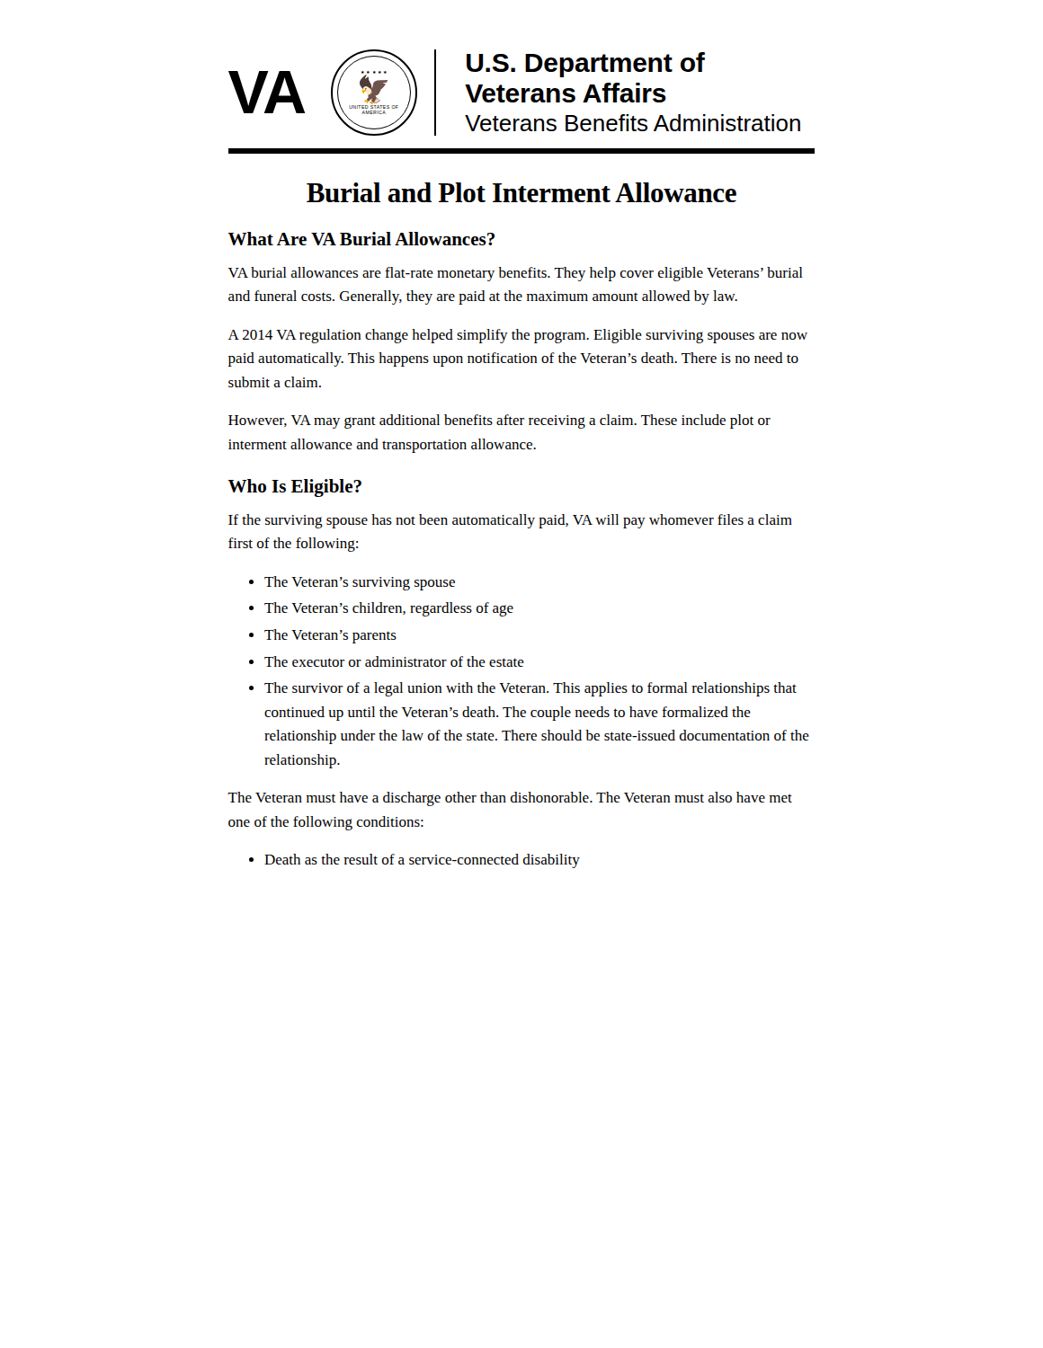VA
★ ★ ★ ★ ★ 🦅 United States of America
U.S. Department of Veterans Affairs
Veterans Benefits Administration
Burial and Plot Interment Allowance
What Are VA Burial Allowances?
VA burial allowances are flat-rate monetary benefits. They help cover eligible Veterans’ burial and funeral costs. Generally, they are paid at the maximum amount allowed by law.
A 2014 VA regulation change helped simplify the program. Eligible surviving spouses are now paid automatically. This happens upon notification of the Veteran’s death. There is no need to submit a claim.
However, VA may grant additional benefits after receiving a claim. These include plot or interment allowance and transportation allowance.
Who Is Eligible?
If the surviving spouse has not been automatically paid, VA will pay whomever files a claim first of the following:
The Veteran’s surviving spouse
The Veteran’s children, regardless of age
The Veteran’s parents
The executor or administrator of the estate
The survivor of a legal union with the Veteran. This applies to formal relationships that continued up until the Veteran’s death. The couple needs to have formalized the relationship under the law of the state. There should be state-issued documentation of the relationship.
The Veteran must have a discharge other than dishonorable. The Veteran must also have met one of the following conditions:
Death as the result of a service-connected disability